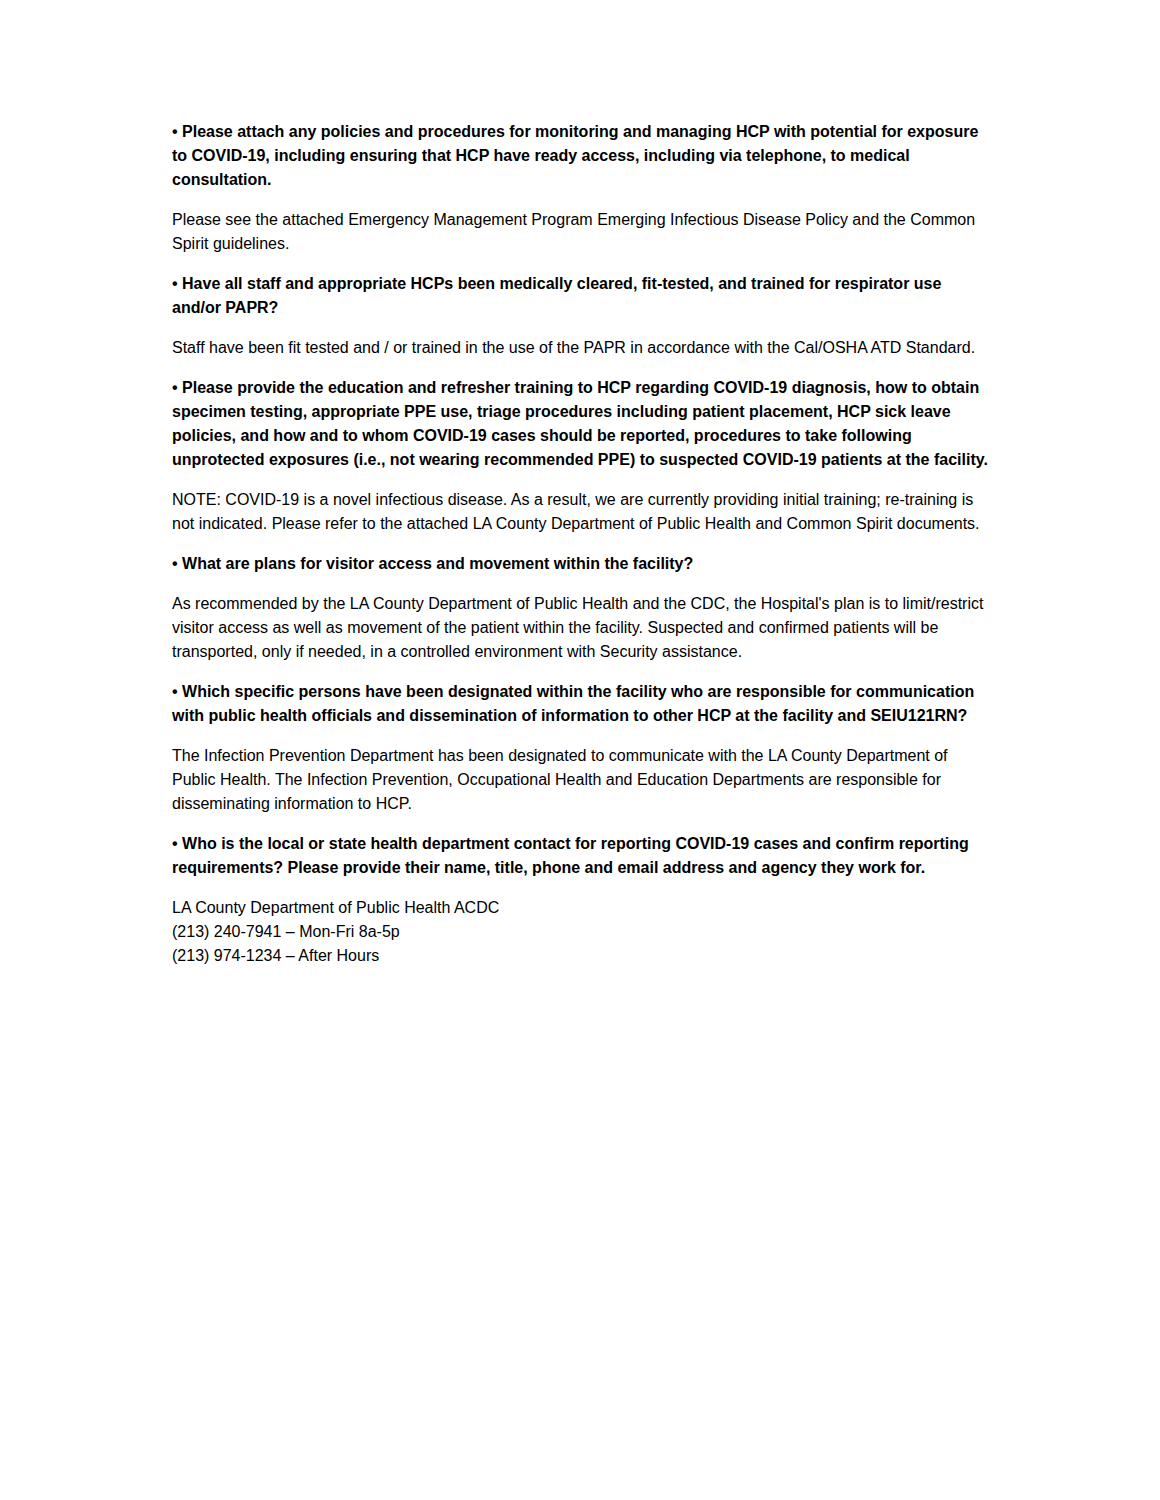• Please attach any policies and procedures for monitoring and managing HCP with potential for exposure to COVID-19, including ensuring that HCP have ready access, including via telephone, to medical consultation.
Please see the attached Emergency Management Program Emerging Infectious Disease Policy and the Common Spirit guidelines.
• Have all staff and appropriate HCPs been medically cleared, fit-tested, and trained for respirator use and/or PAPR?
Staff have been fit tested and / or trained in the use of the PAPR in accordance with the Cal/OSHA ATD Standard.
• Please provide the education and refresher training to HCP regarding COVID-19 diagnosis, how to obtain specimen testing, appropriate PPE use, triage procedures including patient placement, HCP sick leave policies, and how and to whom COVID-19 cases should be reported, procedures to take following unprotected exposures (i.e., not wearing recommended PPE) to suspected COVID-19 patients at the facility.
NOTE: COVID-19 is a novel infectious disease. As a result, we are currently providing initial training; re-training is not indicated. Please refer to the attached LA County Department of Public Health and Common Spirit documents.
• What are plans for visitor access and movement within the facility?
As recommended by the LA County Department of Public Health and the CDC, the Hospital's plan is to limit/restrict visitor access as well as movement of the patient within the facility. Suspected and confirmed patients will be transported, only if needed, in a controlled environment with Security assistance.
• Which specific persons have been designated within the facility who are responsible for communication with public health officials and dissemination of information to other HCP at the facility and SEIU121RN?
The Infection Prevention Department has been designated to communicate with the LA County Department of Public Health. The Infection Prevention, Occupational Health and Education Departments are responsible for disseminating information to HCP.
• Who is the local or state health department contact for reporting COVID-19 cases and confirm reporting requirements? Please provide their name, title, phone and email address and agency they work for.
LA County Department of Public Health ACDC
(213) 240-7941 – Mon-Fri 8a-5p
(213) 974-1234 – After Hours